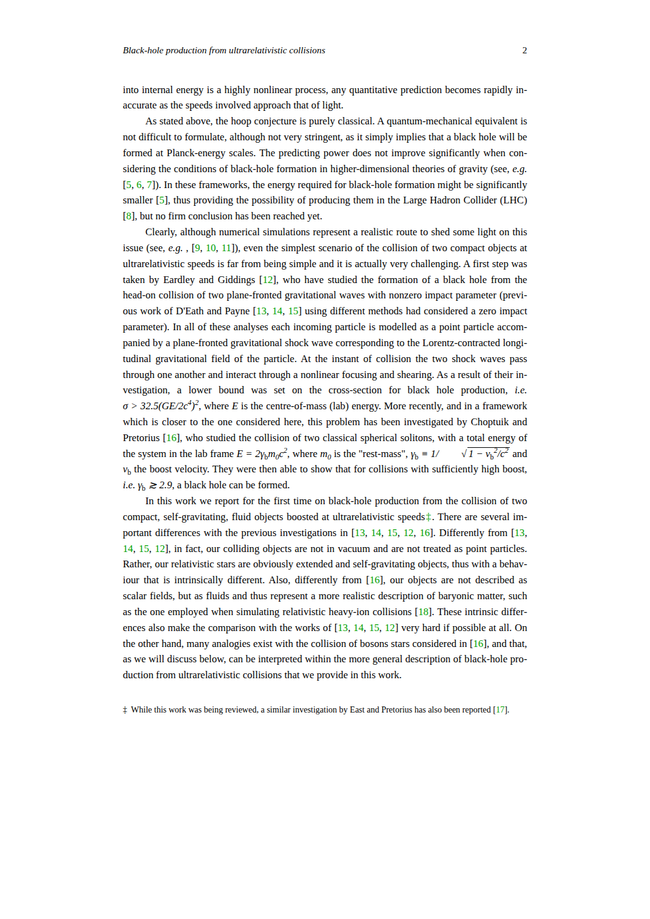Black-hole production from ultrarelativistic collisions 2
into internal energy is a highly nonlinear process, any quantitative prediction becomes rapidly inaccurate as the speeds involved approach that of light.
As stated above, the hoop conjecture is purely classical. A quantum-mechanical equivalent is not difficult to formulate, although not very stringent, as it simply implies that a black hole will be formed at Planck-energy scales. The predicting power does not improve significantly when considering the conditions of black-hole formation in higher-dimensional theories of gravity (see, e.g. [5, 6, 7]). In these frameworks, the energy required for black-hole formation might be significantly smaller [5], thus providing the possibility of producing them in the Large Hadron Collider (LHC) [8], but no firm conclusion has been reached yet.
Clearly, although numerical simulations represent a realistic route to shed some light on this issue (see, e.g. , [9, 10, 11]), even the simplest scenario of the collision of two compact objects at ultrarelativistic speeds is far from being simple and it is actually very challenging. A first step was taken by Eardley and Giddings [12], who have studied the formation of a black hole from the head-on collision of two plane-fronted gravitational waves with nonzero impact parameter (previous work of D'Eath and Payne [13, 14, 15] using different methods had considered a zero impact parameter). In all of these analyses each incoming particle is modelled as a point particle accompanied by a plane-fronted gravitational shock wave corresponding to the Lorentz-contracted longitudinal gravitational field of the particle. At the instant of collision the two shock waves pass through one another and interact through a nonlinear focusing and shearing. As a result of their investigation, a lower bound was set on the cross-section for black hole production, i.e. σ > 32.5(GE/2c4)2, where E is the centre-of-mass (lab) energy. More recently, and in a framework which is closer to the one considered here, this problem has been investigated by Choptuik and Pretorius [16], who studied the collision of two classical spherical solitons, with a total energy of the system in the lab frame E = 2γbm0c2, where m0 is the "rest-mass", γb ≡ 1/√1 − vb2/c2 and vb the boost velocity. They were then able to show that for collisions with sufficiently high boost, i.e. γb ≳ 2.9, a black hole can be formed.
In this work we report for the first time on black-hole production from the collision of two compact, self-gravitating, fluid objects boosted at ultrarelativistic speeds‡. There are several important differences with the previous investigations in [13, 14, 15, 12, 16]. Differently from [13, 14, 15, 12], in fact, our colliding objects are not in vacuum and are not treated as point particles. Rather, our relativistic stars are obviously extended and self-gravitating objects, thus with a behaviour that is intrinsically different. Also, differently from [16], our objects are not described as scalar fields, but as fluids and thus represent a more realistic description of baryonic matter, such as the one employed when simulating relativistic heavy-ion collisions [18]. These intrinsic differences also make the comparison with the works of [13, 14, 15, 12] very hard if possible at all. On the other hand, many analogies exist with the collision of bosons stars considered in [16], and that, as we will discuss below, can be interpreted within the more general description of black-hole production from ultrarelativistic collisions that we provide in this work.
‡While this work was being reviewed, a similar investigation by East and Pretorius has also been reported [17].